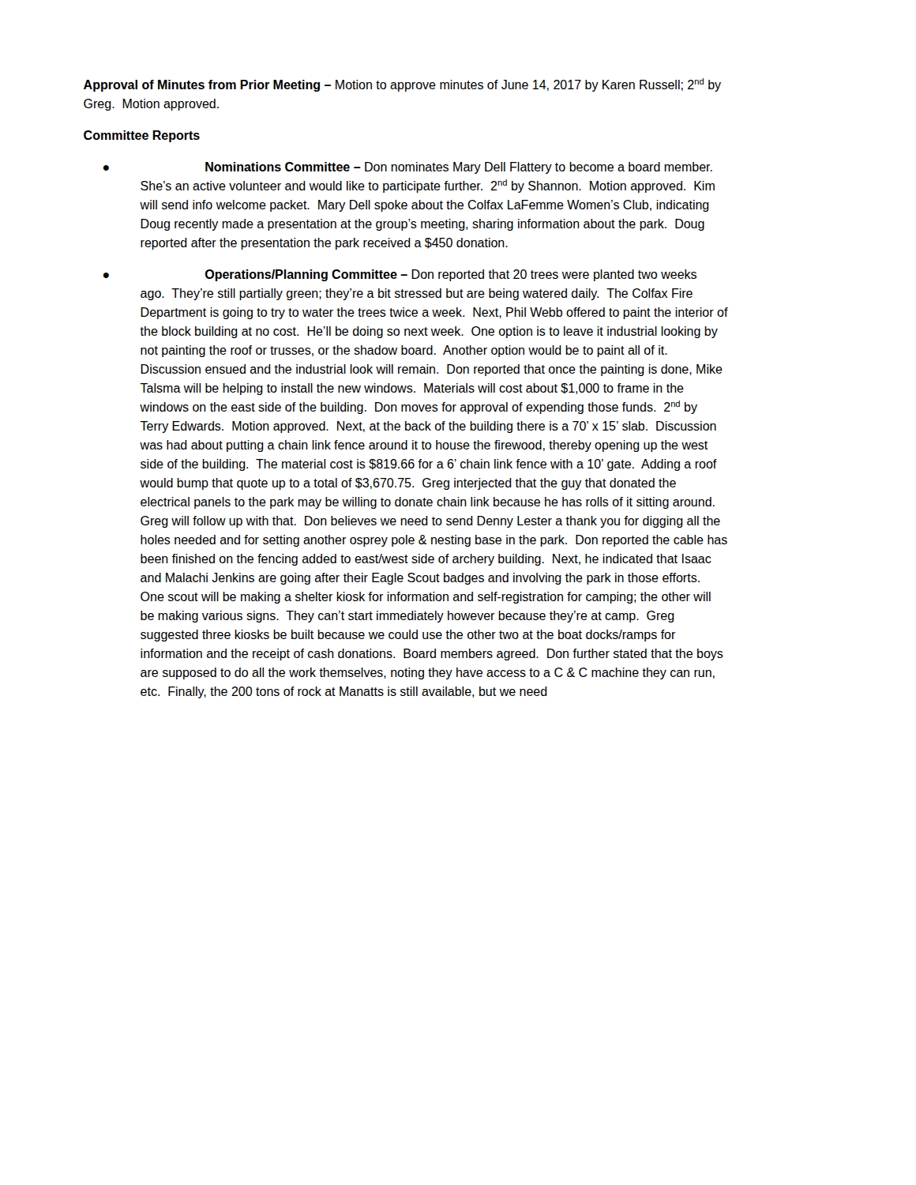Approval of Minutes from Prior Meeting – Motion to approve minutes of June 14, 2017 by Karen Russell; 2nd by Greg. Motion approved.
Committee Reports
●Nominations Committee – Don nominates Mary Dell Flattery to become a board member. She’s an active volunteer and would like to participate further. 2nd by Shannon. Motion approved. Kim will send info welcome packet. Mary Dell spoke about the Colfax LaFemme Women’s Club, indicating Doug recently made a presentation at the group’s meeting, sharing information about the park. Doug reported after the presentation the park received a $450 donation.
●Operations/Planning Committee – Don reported that 20 trees were planted two weeks ago. They’re still partially green; they’re a bit stressed but are being watered daily. The Colfax Fire Department is going to try to water the trees twice a week. Next, Phil Webb offered to paint the interior of the block building at no cost. He’ll be doing so next week. One option is to leave it industrial looking by not painting the roof or trusses, or the shadow board. Another option would be to paint all of it. Discussion ensued and the industrial look will remain. Don reported that once the painting is done, Mike Talsma will be helping to install the new windows. Materials will cost about $1,000 to frame in the windows on the east side of the building. Don moves for approval of expending those funds. 2nd by Terry Edwards. Motion approved. Next, at the back of the building there is a 70’ x 15’ slab. Discussion was had about putting a chain link fence around it to house the firewood, thereby opening up the west side of the building. The material cost is $819.66 for a 6’ chain link fence with a 10’ gate. Adding a roof would bump that quote up to a total of $3,670.75. Greg interjected that the guy that donated the electrical panels to the park may be willing to donate chain link because he has rolls of it sitting around. Greg will follow up with that. Don believes we need to send Denny Lester a thank you for digging all the holes needed and for setting another osprey pole & nesting base in the park. Don reported the cable has been finished on the fencing added to east/west side of archery building. Next, he indicated that Isaac and Malachi Jenkins are going after their Eagle Scout badges and involving the park in those efforts. One scout will be making a shelter kiosk for information and self-registration for camping; the other will be making various signs. They can’t start immediately however because they’re at camp. Greg suggested three kiosks be built because we could use the other two at the boat docks/ramps for information and the receipt of cash donations. Board members agreed. Don further stated that the boys are supposed to do all the work themselves, noting they have access to a C & C machine they can run, etc. Finally, the 200 tons of rock at Manatts is still available, but we need